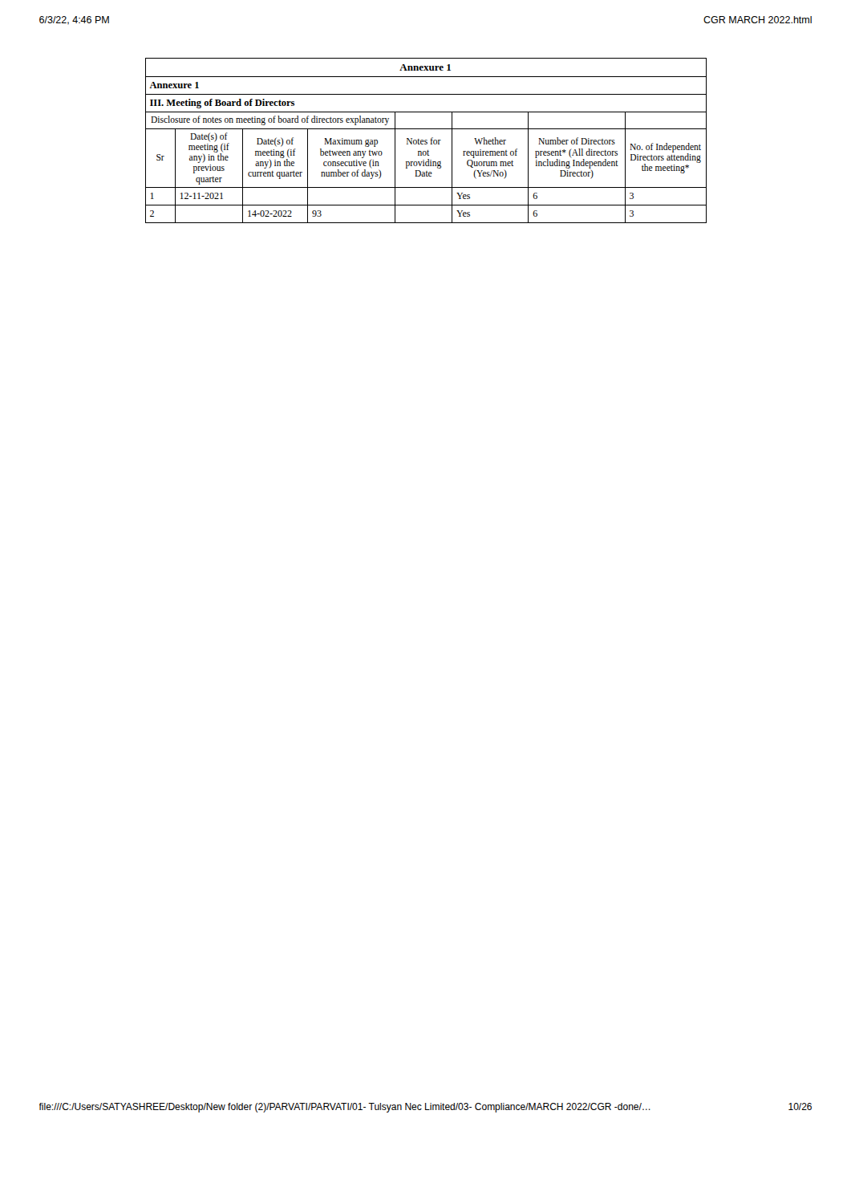6/3/22, 4:46 PM
CGR MARCH 2022.html
| Annexure 1 |
| Annexure 1 |
| III. Meeting of Board of Directors |
| Disclosure of notes on meeting of board of directors explanatory | | | | |
| Sr | Date(s) of meeting (if any) in the previous quarter | Date(s) of meeting (if any) in the current quarter | Maximum gap between any two consecutive (in number of days) | Notes for not providing Date | Whether requirement of Quorum met (Yes/No) | Number of Directors present* (All directors including Independent Director) | No. of Independent Directors attending the meeting* |
| 1 | 12-11-2021 | | | | Yes | 6 | 3 |
| 2 | | 14-02-2022 | 93 | | Yes | 6 | 3 |
file:///C:/Users/SATYASHREE/Desktop/New folder (2)/PARVATI/PARVATI/01- Tulsyan Nec Limited/03- Compliance/MARCH 2022/CGR -done/…
10/26